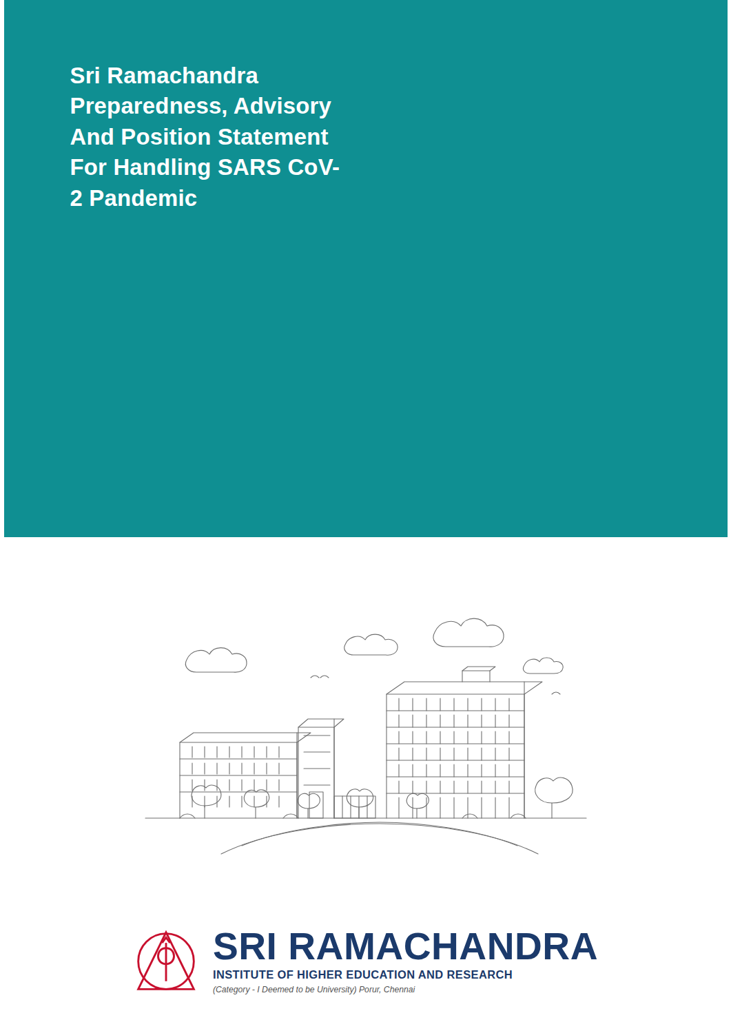Sri Ramachandra Preparedness, Advisory And Position Statement For Handling SARS CoV-2 Pandemic
Pencil sketch of the Sri Ramachandra hospital campus A monochrome line drawing showing a low-rise block on the left connected by a walkway to a tall multi-storey hospital building on the right, with clouds above, trees in front and a curving driveway.
SRI RAMACHANDRA
INSTITUTE OF HIGHER EDUCATION AND RESEARCH
(Category - I Deemed to be University) Porur, Chennai